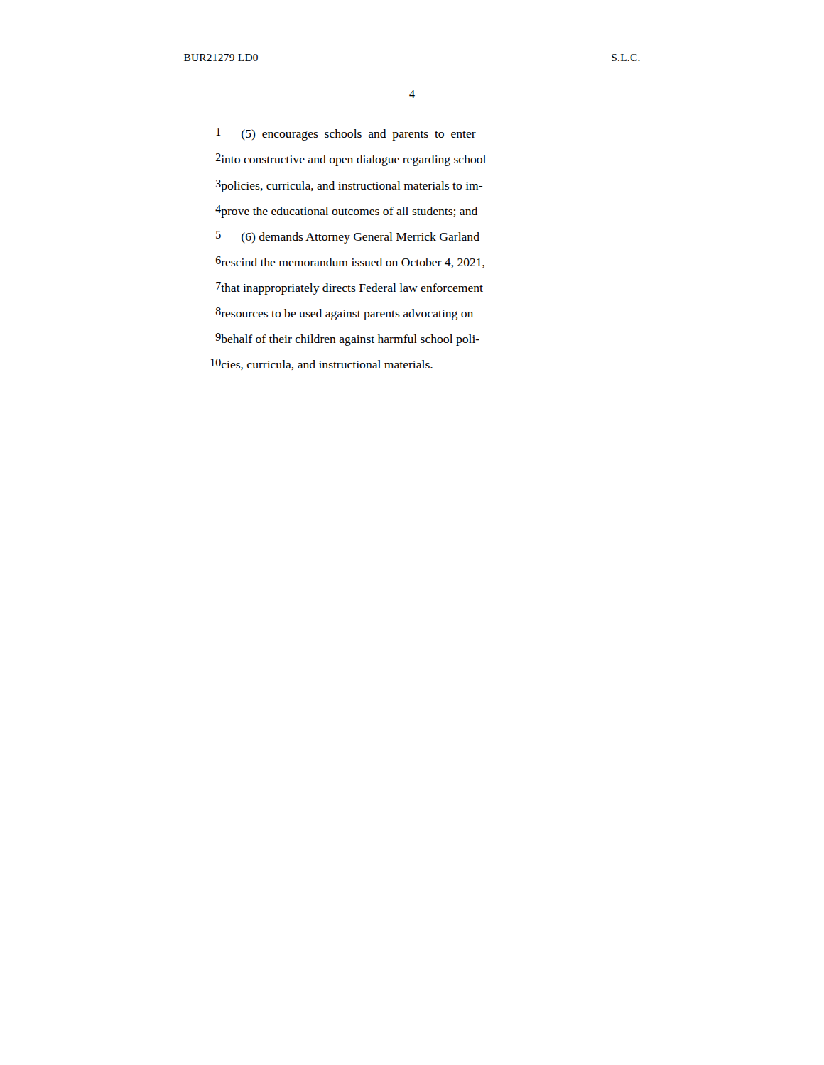BUR21279 LD0 S.L.C.
4
| 1 | (5) encourages schools and parents to enter |
| 2 | into constructive and open dialogue regarding school |
| 3 | policies, curricula, and instructional materials to im- |
| 4 | prove the educational outcomes of all students; and |
| 5 | (6) demands Attorney General Merrick Garland |
| 6 | rescind the memorandum issued on October 4, 2021, |
| 7 | that inappropriately directs Federal law enforcement |
| 8 | resources to be used against parents advocating on |
| 9 | behalf of their children against harmful school poli- |
| 10 | cies, curricula, and instructional materials. |